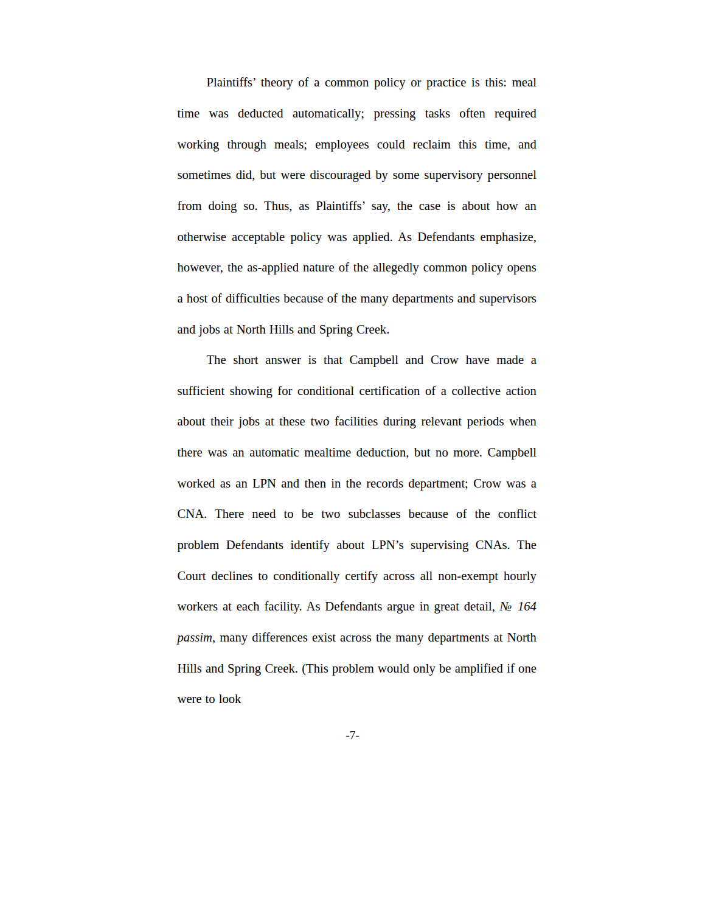Plaintiffs’ theory of a common policy or practice is this: meal time was deducted automatically; pressing tasks often required working through meals; employees could reclaim this time, and sometimes did, but were discouraged by some supervisory personnel from doing so. Thus, as Plaintiffs’ say, the case is about how an otherwise acceptable policy was applied. As Defendants emphasize, however, the as-applied nature of the allegedly common policy opens a host of difficulties because of the many departments and supervisors and jobs at North Hills and Spring Creek.
The short answer is that Campbell and Crow have made a sufficient showing for conditional certification of a collective action about their jobs at these two facilities during relevant periods when there was an automatic mealtime deduction, but no more. Campbell worked as an LPN and then in the records department; Crow was a CNA. There need to be two subclasses because of the conflict problem Defendants identify about LPN’s supervising CNAs. The Court declines to conditionally certify across all non-exempt hourly workers at each facility. As Defendants argue in great detail, № 164 passim, many differences exist across the many departments at North Hills and Spring Creek. (This problem would only be amplified if one were to look
-7-